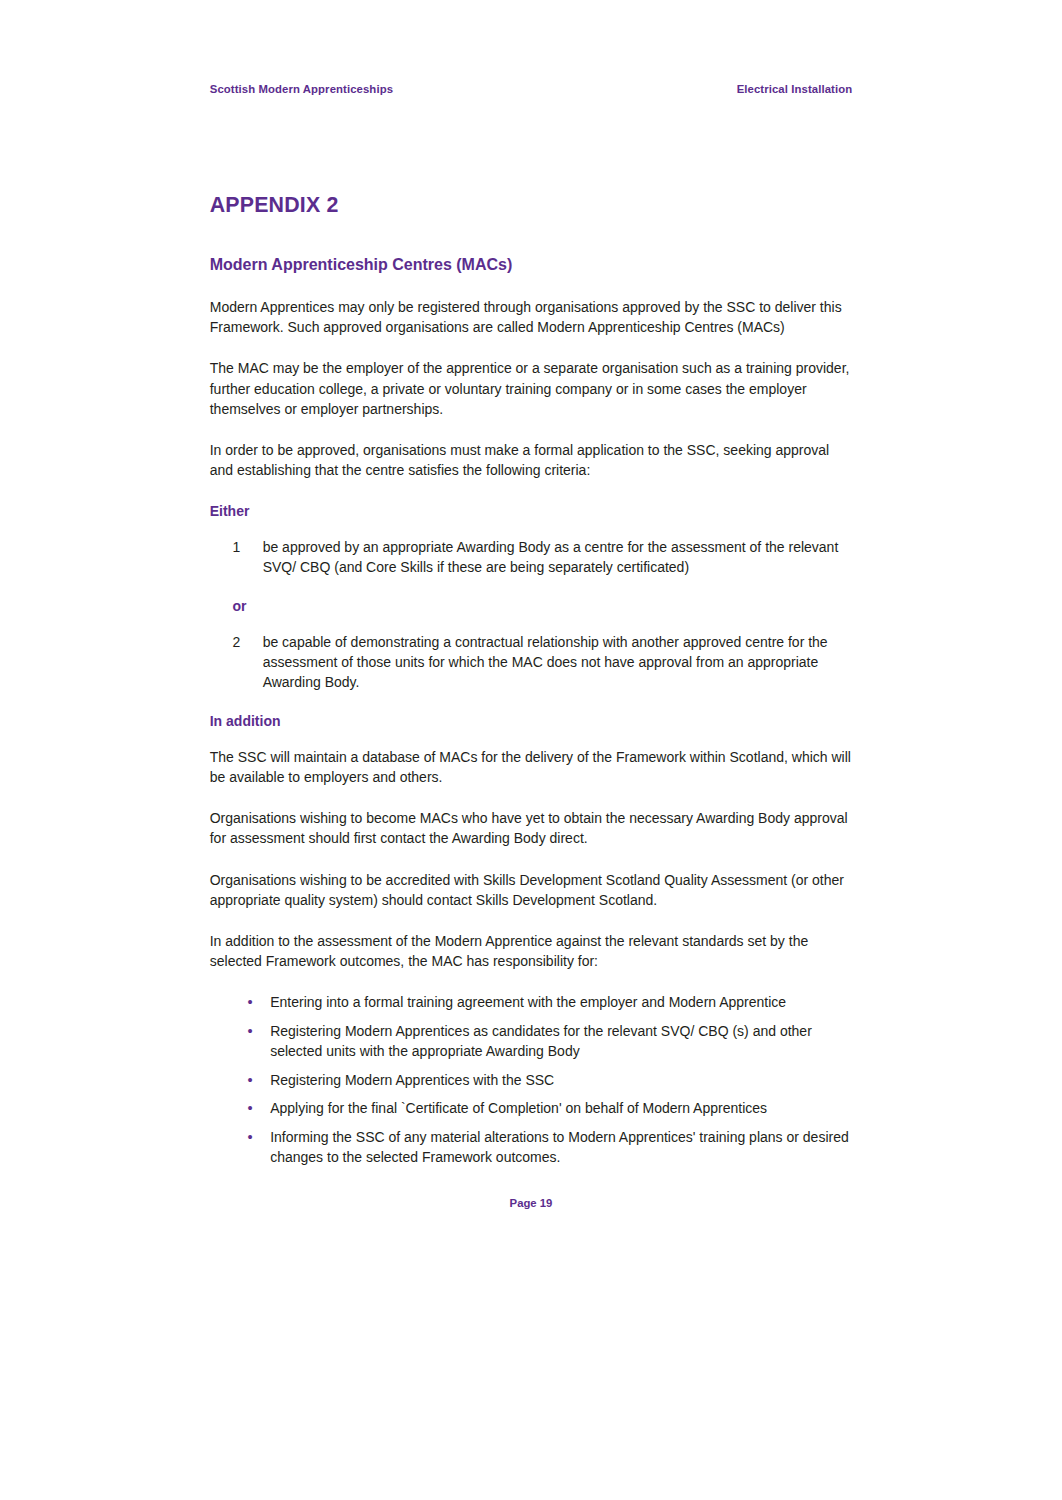Scottish Modern Apprenticeships Electrical Installation
APPENDIX 2
Modern Apprenticeship Centres (MACs)
Modern Apprentices may only be registered through organisations approved by the SSC to deliver this Framework. Such approved organisations are called Modern Apprenticeship Centres (MACs)
The MAC may be the employer of the apprentice or a separate organisation such as a training provider, further education college, a private or voluntary training company or in some cases the employer themselves or employer partnerships.
In order to be approved, organisations must make a formal application to the SSC, seeking approval and establishing that the centre satisfies the following criteria:
Either
be approved by an appropriate Awarding Body as a centre for the assessment of the relevant SVQ/ CBQ (and Core Skills if these are being separately certificated)
or
be capable of demonstrating a contractual relationship with another approved centre for the assessment of those units for which the MAC does not have approval from an appropriate Awarding Body.
In addition
The SSC will maintain a database of MACs for the delivery of the Framework within Scotland, which will be available to employers and others.
Organisations wishing to become MACs who have yet to obtain the necessary Awarding Body approval for assessment should first contact the Awarding Body direct.
Organisations wishing to be accredited with Skills Development Scotland Quality Assessment (or other appropriate quality system) should contact Skills Development Scotland.
In addition to the assessment of the Modern Apprentice against the relevant standards set by the selected Framework outcomes, the MAC has responsibility for:
Entering into a formal training agreement with the employer and Modern Apprentice
Registering Modern Apprentices as candidates for the relevant SVQ/ CBQ (s) and other selected units with the appropriate Awarding Body
Registering Modern Apprentices with the SSC
Applying for the final `Certificate of Completion' on behalf of Modern Apprentices
Informing the SSC of any material alterations to Modern Apprentices' training plans or desired changes to the selected Framework outcomes.
Page 19